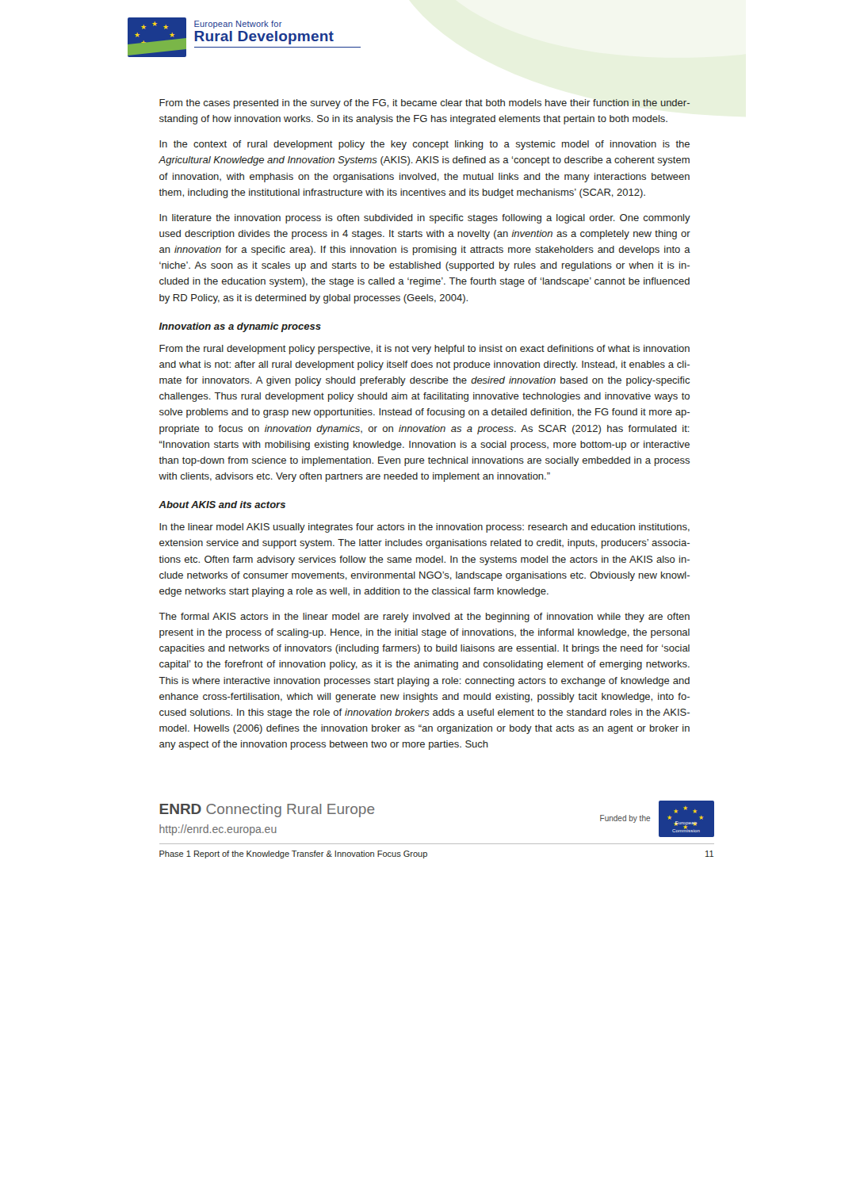★ ★ ★ ★ ★ ★ ★ ★
European Network for
Rural Development
From the cases presented in the survey of the FG, it became clear that both models have their function in the understanding of how innovation works. So in its analysis the FG has integrated elements that pertain to both models.
In the context of rural development policy the key concept linking to a systemic model of innovation is the Agricultural Knowledge and Innovation Systems (AKIS). AKIS is defined as a ‘concept to describe a coherent system of innovation, with emphasis on the organisations involved, the mutual links and the many interactions between them, including the institutional infrastructure with its incentives and its budget mechanisms’ (SCAR, 2012).
In literature the innovation process is often subdivided in specific stages following a logical order. One commonly used description divides the process in 4 stages. It starts with a novelty (an invention as a completely new thing or an innovation for a specific area). If this innovation is promising it attracts more stakeholders and develops into a ‘niche’. As soon as it scales up and starts to be established (supported by rules and regulations or when it is included in the education system), the stage is called a ‘regime’. The fourth stage of ‘landscape’ cannot be influenced by RD Policy, as it is determined by global processes (Geels, 2004).
Innovation as a dynamic process
From the rural development policy perspective, it is not very helpful to insist on exact definitions of what is innovation and what is not: after all rural development policy itself does not produce innovation directly. Instead, it enables a climate for innovators. A given policy should preferably describe the desired innovation based on the policy-specific challenges. Thus rural development policy should aim at facilitating innovative technologies and innovative ways to solve problems and to grasp new opportunities. Instead of focusing on a detailed definition, the FG found it more appropriate to focus on innovation dynamics, or on innovation as a process. As SCAR (2012) has formulated it: “Innovation starts with mobilising existing knowledge. Innovation is a social process, more bottom-up or interactive than top-down from science to implementation. Even pure technical innovations are socially embedded in a process with clients, advisors etc. Very often partners are needed to implement an innovation.”
About AKIS and its actors
In the linear model AKIS usually integrates four actors in the innovation process: research and education institutions, extension service and support system. The latter includes organisations related to credit, inputs, producers’ associations etc. Often farm advisory services follow the same model. In the systems model the actors in the AKIS also include networks of consumer movements, environmental NGO’s, landscape organisations etc. Obviously new knowledge networks start playing a role as well, in addition to the classical farm knowledge.
The formal AKIS actors in the linear model are rarely involved at the beginning of innovation while they are often present in the process of scaling-up. Hence, in the initial stage of innovations, the informal knowledge, the personal capacities and networks of innovators (including farmers) to build liaisons are essential. It brings the need for ‘social capital’ to the forefront of innovation policy, as it is the animating and consolidating element of emerging networks. This is where interactive innovation processes start playing a role: connecting actors to exchange of knowledge and enhance cross-fertilisation, which will generate new insights and mould existing, possibly tacit knowledge, into focused solutions. In this stage the role of innovation brokers adds a useful element to the standard roles in the AKIS-model. Howells (2006) defines the innovation broker as “an organization or body that acts as an agent or broker in any aspect of the innovation process between two or more parties. Such
ENRD Connecting Rural Europe
http://enrd.ec.europa.eu
Funded by the
★ ★ ★ ★ ★ ★ ★ ★
European
Commission
Phase 1 Report of the Knowledge Transfer & Innovation Focus Group 11